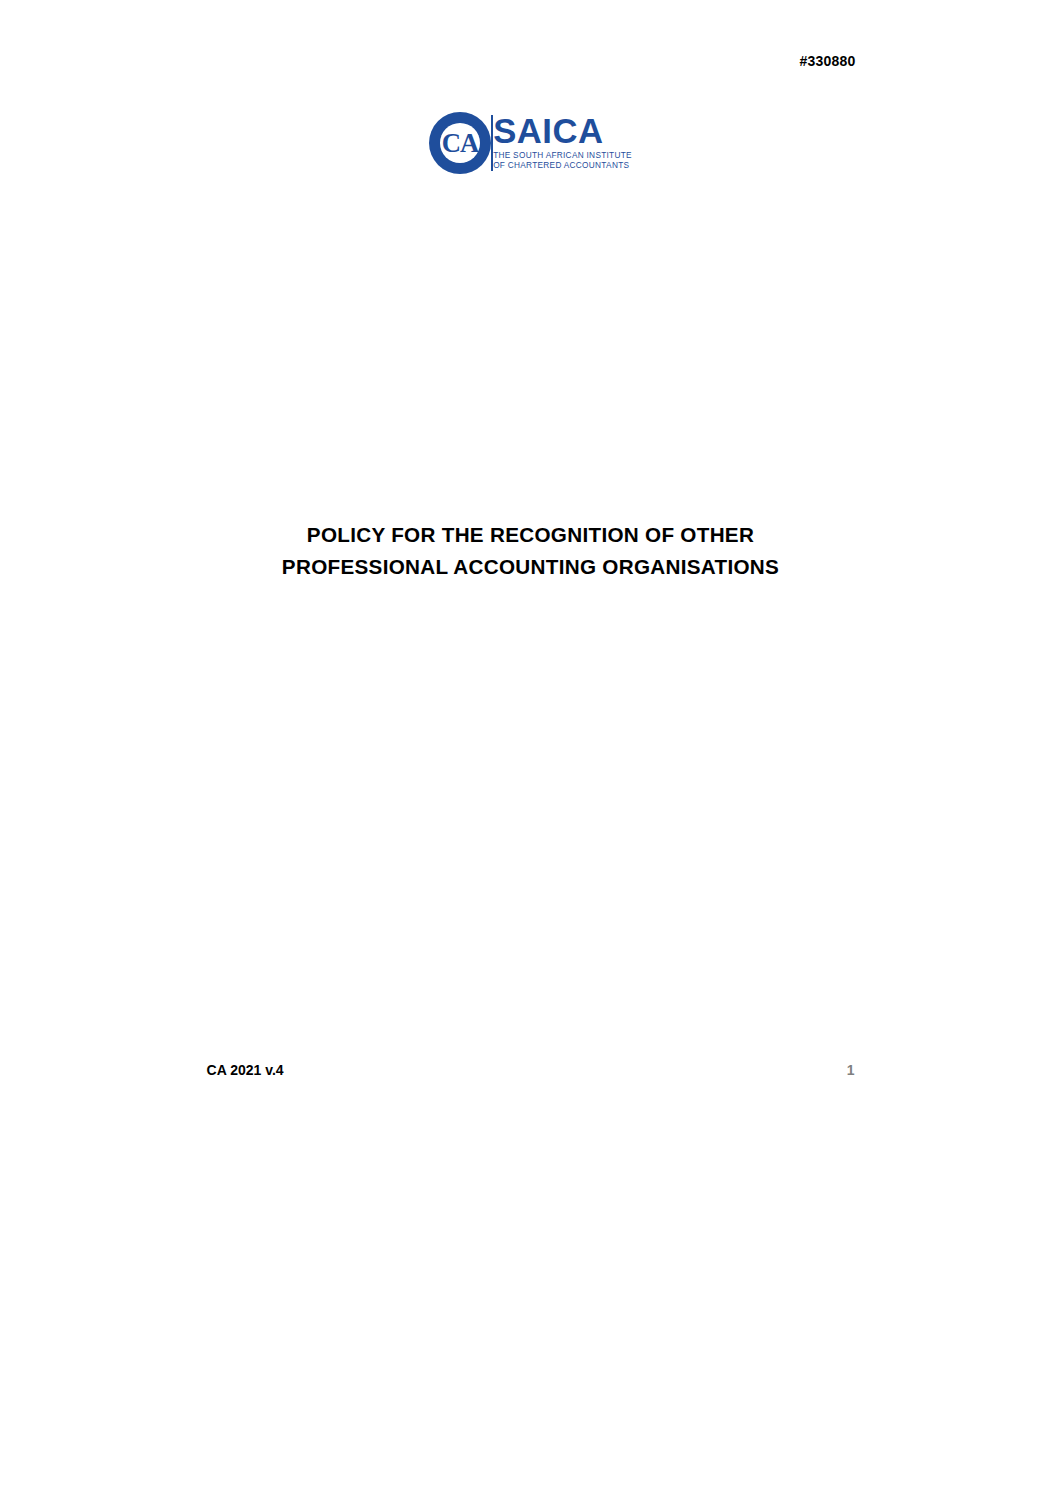#330880
| | | SAICA The South African Institute of Chartered Accountants |
Policy for the recognition of other
professional accounting organisations
| CA 2021 v.4 | 1 |